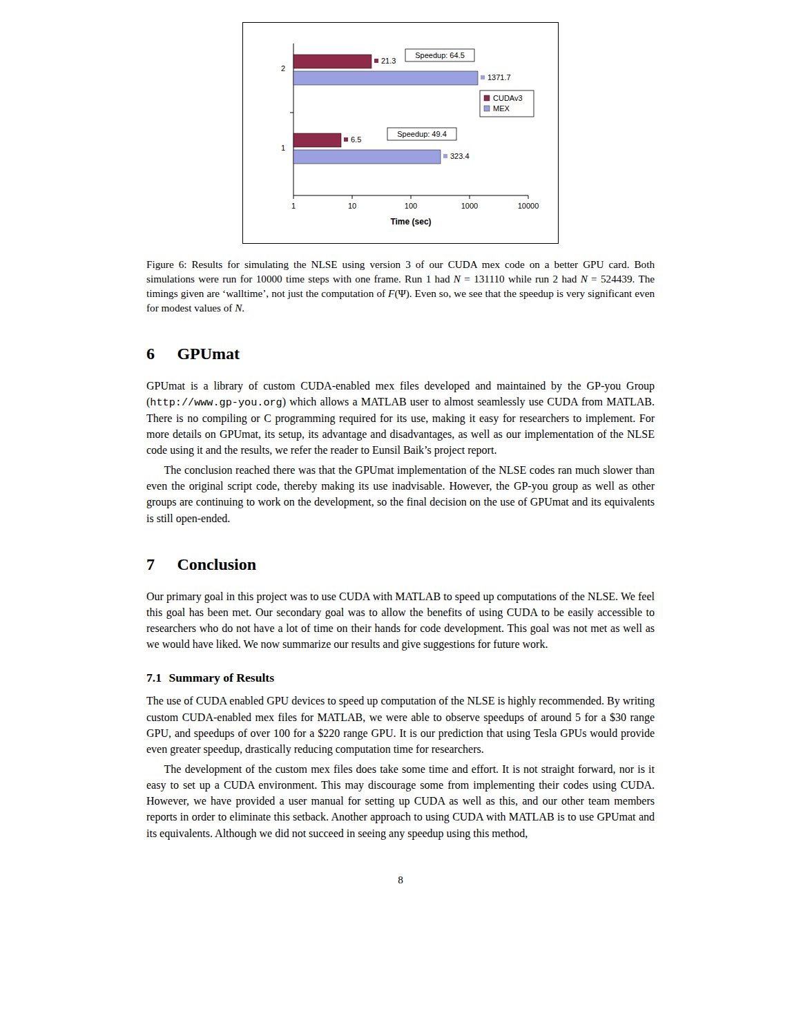1 10 100 1000 10000 2 1 21.3 1371.7 6.5 323.4 Speedup: 64.5 Speedup: 49.4 CUDAv3 MEX Time (sec)
Figure 6: Results for simulating the NLSE using version 3 of our CUDA mex code on a better GPU card. Both simulations were run for 10000 time steps with one frame. Run 1 had N = 131110 while run 2 had N = 524439. The timings given are ‘walltime’, not just the computation of F(Ψ). Even so, we see that the speedup is very significant even for modest values of N.
6 GPUmat
GPUmat is a library of custom CUDA-enabled mex files developed and maintained by the GP-you Group (http://www.gp-you.org) which allows a MATLAB user to almost seamlessly use CUDA from MATLAB. There is no compiling or C programming required for its use, making it easy for researchers to implement. For more details on GPUmat, its setup, its advantage and disadvantages, as well as our implementation of the NLSE code using it and the results, we refer the reader to Eunsil Baik’s project report.
The conclusion reached there was that the GPUmat implementation of the NLSE codes ran much slower than even the original script code, thereby making its use inadvisable. However, the GP-you group as well as other groups are continuing to work on the development, so the final decision on the use of GPUmat and its equivalents is still open-ended.
7 Conclusion
Our primary goal in this project was to use CUDA with MATLAB to speed up computations of the NLSE. We feel this goal has been met. Our secondary goal was to allow the benefits of using CUDA to be easily accessible to researchers who do not have a lot of time on their hands for code development. This goal was not met as well as we would have liked. We now summarize our results and give suggestions for future work.
7.1 Summary of Results
The use of CUDA enabled GPU devices to speed up computation of the NLSE is highly recommended. By writing custom CUDA-enabled mex files for MATLAB, we were able to observe speedups of around 5 for a $30 range GPU, and speedups of over 100 for a $220 range GPU. It is our prediction that using Tesla GPUs would provide even greater speedup, drastically reducing computation time for researchers.
The development of the custom mex files does take some time and effort. It is not straight forward, nor is it easy to set up a CUDA environment. This may discourage some from implementing their codes using CUDA. However, we have provided a user manual for setting up CUDA as well as this, and our other team members reports in order to eliminate this setback. Another approach to using CUDA with MATLAB is to use GPUmat and its equivalents. Although we did not succeed in seeing any speedup using this method,
8